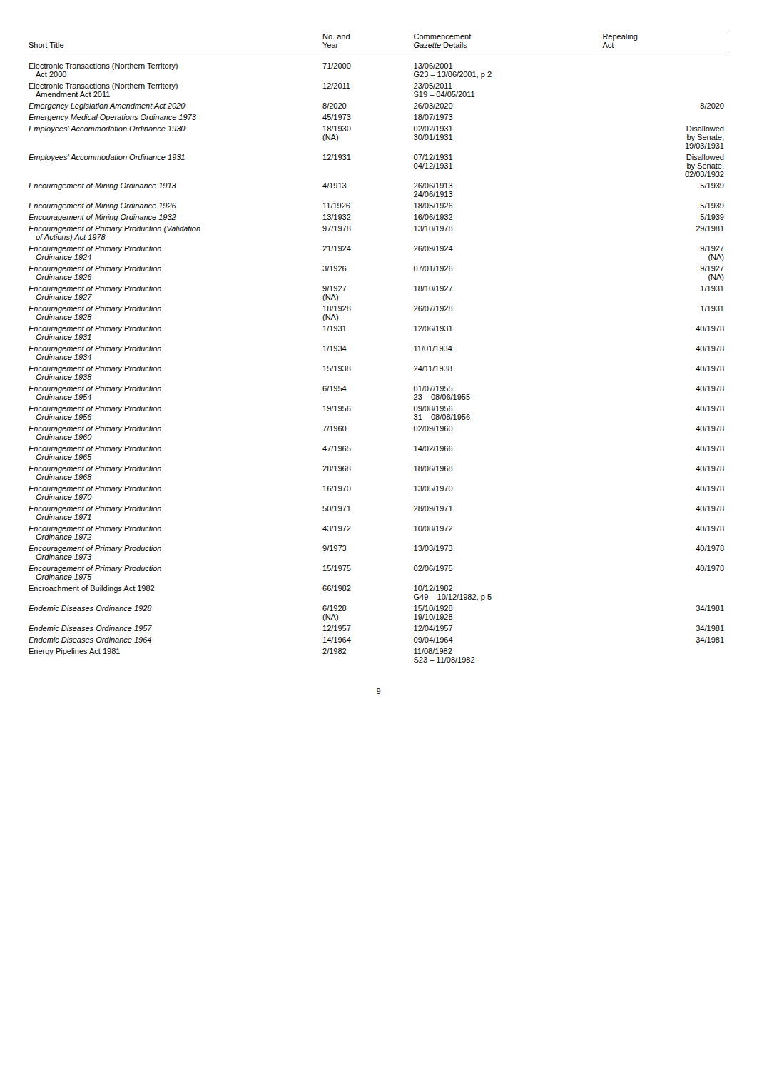| Short Title | No. and Year | Commencement Gazette Details | Repealing Act |
| --- | --- | --- | --- |
| Electronic Transactions (Northern Territory) Act 2000 | 71/2000 | 13/06/2001 G23 – 13/06/2001, p 2 | |
| Electronic Transactions (Northern Territory) Amendment Act 2011 | 12/2011 | 23/05/2011 S19 – 04/05/2011 | |
| Emergency Legislation Amendment Act 2020 | 8/2020 | 26/03/2020 | 8/2020 |
| Emergency Medical Operations Ordinance 1973 | 45/1973 | 18/07/1973 | |
| Employees' Accommodation Ordinance 1930 | 18/1930 (NA) | 02/02/1931 30/01/1931 | Disallowed by Senate, 19/03/1931 |
| Employees' Accommodation Ordinance 1931 | 12/1931 | 07/12/1931 04/12/1931 | Disallowed by Senate, 02/03/1932 |
| Encouragement of Mining Ordinance 1913 | 4/1913 | 26/06/1913 24/06/1913 | 5/1939 |
| Encouragement of Mining Ordinance 1926 | 11/1926 | 18/05/1926 | 5/1939 |
| Encouragement of Mining Ordinance 1932 | 13/1932 | 16/06/1932 | 5/1939 |
| Encouragement of Primary Production (Validation of Actions) Act 1978 | 97/1978 | 13/10/1978 | 29/1981 |
| Encouragement of Primary Production Ordinance 1924 | 21/1924 | 26/09/1924 | 9/1927 (NA) |
| Encouragement of Primary Production Ordinance 1926 | 3/1926 | 07/01/1926 | 9/1927 (NA) |
| Encouragement of Primary Production Ordinance 1927 | 9/1927 (NA) | 18/10/1927 | 1/1931 |
| Encouragement of Primary Production Ordinance 1928 | 18/1928 (NA) | 26/07/1928 | 1/1931 |
| Encouragement of Primary Production Ordinance 1931 | 1/1931 | 12/06/1931 | 40/1978 |
| Encouragement of Primary Production Ordinance 1934 | 1/1934 | 11/01/1934 | 40/1978 |
| Encouragement of Primary Production Ordinance 1938 | 15/1938 | 24/11/1938 | 40/1978 |
| Encouragement of Primary Production Ordinance 1954 | 6/1954 | 01/07/1955 23 – 08/06/1955 | 40/1978 |
| Encouragement of Primary Production Ordinance 1956 | 19/1956 | 09/08/1956 31 – 08/08/1956 | 40/1978 |
| Encouragement of Primary Production Ordinance 1960 | 7/1960 | 02/09/1960 | 40/1978 |
| Encouragement of Primary Production Ordinance 1965 | 47/1965 | 14/02/1966 | 40/1978 |
| Encouragement of Primary Production Ordinance 1968 | 28/1968 | 18/06/1968 | 40/1978 |
| Encouragement of Primary Production Ordinance 1970 | 16/1970 | 13/05/1970 | 40/1978 |
| Encouragement of Primary Production Ordinance 1971 | 50/1971 | 28/09/1971 | 40/1978 |
| Encouragement of Primary Production Ordinance 1972 | 43/1972 | 10/08/1972 | 40/1978 |
| Encouragement of Primary Production Ordinance 1973 | 9/1973 | 13/03/1973 | 40/1978 |
| Encouragement of Primary Production Ordinance 1975 | 15/1975 | 02/06/1975 | 40/1978 |
| Encroachment of Buildings Act 1982 | 66/1982 | 10/12/1982 G49 – 10/12/1982, p 5 | |
| Endemic Diseases Ordinance 1928 | 6/1928 (NA) | 15/10/1928 19/10/1928 | 34/1981 |
| Endemic Diseases Ordinance 1957 | 12/1957 | 12/04/1957 | 34/1981 |
| Endemic Diseases Ordinance 1964 | 14/1964 | 09/04/1964 | 34/1981 |
| Energy Pipelines Act 1981 | 2/1982 | 11/08/1982 S23 – 11/08/1982 | |
9